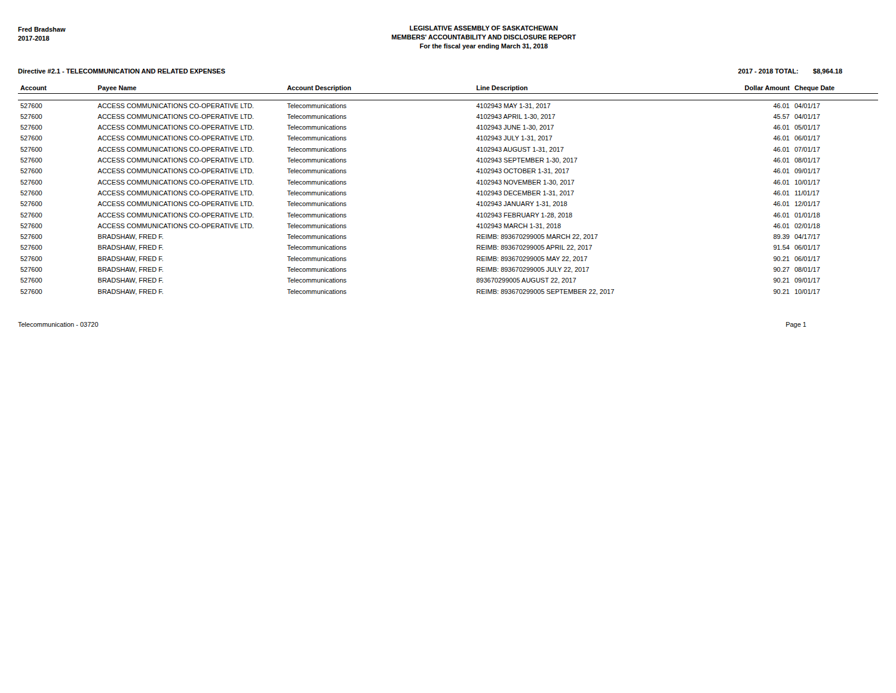Fred Bradshaw
2017-2018
LEGISLATIVE ASSEMBLY OF SASKATCHEWAN
MEMBERS' ACCOUNTABILITY AND DISCLOSURE REPORT
For the fiscal year ending March 31, 2018
Directive #2.1 - TELECOMMUNICATION AND RELATED EXPENSES
2017 - 2018 TOTAL: $8,964.18
| Account | Payee Name | Account Description | Line Description | Dollar Amount | Cheque Date |
| --- | --- | --- | --- | --- | --- |
| 527600 | ACCESS COMMUNICATIONS CO-OPERATIVE LTD. | Telecommunications | 4102943 MAY 1-31, 2017 | 46.01 | 04/01/17 |
| 527600 | ACCESS COMMUNICATIONS CO-OPERATIVE LTD. | Telecommunications | 4102943 APRIL 1-30, 2017 | 45.57 | 04/01/17 |
| 527600 | ACCESS COMMUNICATIONS CO-OPERATIVE LTD. | Telecommunications | 4102943 JUNE 1-30, 2017 | 46.01 | 05/01/17 |
| 527600 | ACCESS COMMUNICATIONS CO-OPERATIVE LTD. | Telecommunications | 4102943 JULY 1-31, 2017 | 46.01 | 06/01/17 |
| 527600 | ACCESS COMMUNICATIONS CO-OPERATIVE LTD. | Telecommunications | 4102943 AUGUST 1-31, 2017 | 46.01 | 07/01/17 |
| 527600 | ACCESS COMMUNICATIONS CO-OPERATIVE LTD. | Telecommunications | 4102943 SEPTEMBER 1-30, 2017 | 46.01 | 08/01/17 |
| 527600 | ACCESS COMMUNICATIONS CO-OPERATIVE LTD. | Telecommunications | 4102943 OCTOBER 1-31, 2017 | 46.01 | 09/01/17 |
| 527600 | ACCESS COMMUNICATIONS CO-OPERATIVE LTD. | Telecommunications | 4102943 NOVEMBER 1-30, 2017 | 46.01 | 10/01/17 |
| 527600 | ACCESS COMMUNICATIONS CO-OPERATIVE LTD. | Telecommunications | 4102943 DECEMBER 1-31, 2017 | 46.01 | 11/01/17 |
| 527600 | ACCESS COMMUNICATIONS CO-OPERATIVE LTD. | Telecommunications | 4102943 JANUARY 1-31, 2018 | 46.01 | 12/01/17 |
| 527600 | ACCESS COMMUNICATIONS CO-OPERATIVE LTD. | Telecommunications | 4102943 FEBRUARY 1-28, 2018 | 46.01 | 01/01/18 |
| 527600 | ACCESS COMMUNICATIONS CO-OPERATIVE LTD. | Telecommunications | 4102943 MARCH 1-31, 2018 | 46.01 | 02/01/18 |
| 527600 | BRADSHAW, FRED F. | Telecommunications | REIMB: 893670299005 MARCH 22, 2017 | 89.39 | 04/17/17 |
| 527600 | BRADSHAW, FRED F. | Telecommunications | REIMB: 893670299005 APRIL 22, 2017 | 91.54 | 06/01/17 |
| 527600 | BRADSHAW, FRED F. | Telecommunications | REIMB: 893670299005 MAY 22, 2017 | 90.21 | 06/01/17 |
| 527600 | BRADSHAW, FRED F. | Telecommunications | REIMB: 893670299005 JULY 22, 2017 | 90.27 | 08/01/17 |
| 527600 | BRADSHAW, FRED F. | Telecommunications | 893670299005 AUGUST 22, 2017 | 90.21 | 09/01/17 |
| 527600 | BRADSHAW, FRED F. | Telecommunications | REIMB: 893670299005 SEPTEMBER 22, 2017 | 90.21 | 10/01/17 |
Telecommunication - 03720
Page 1